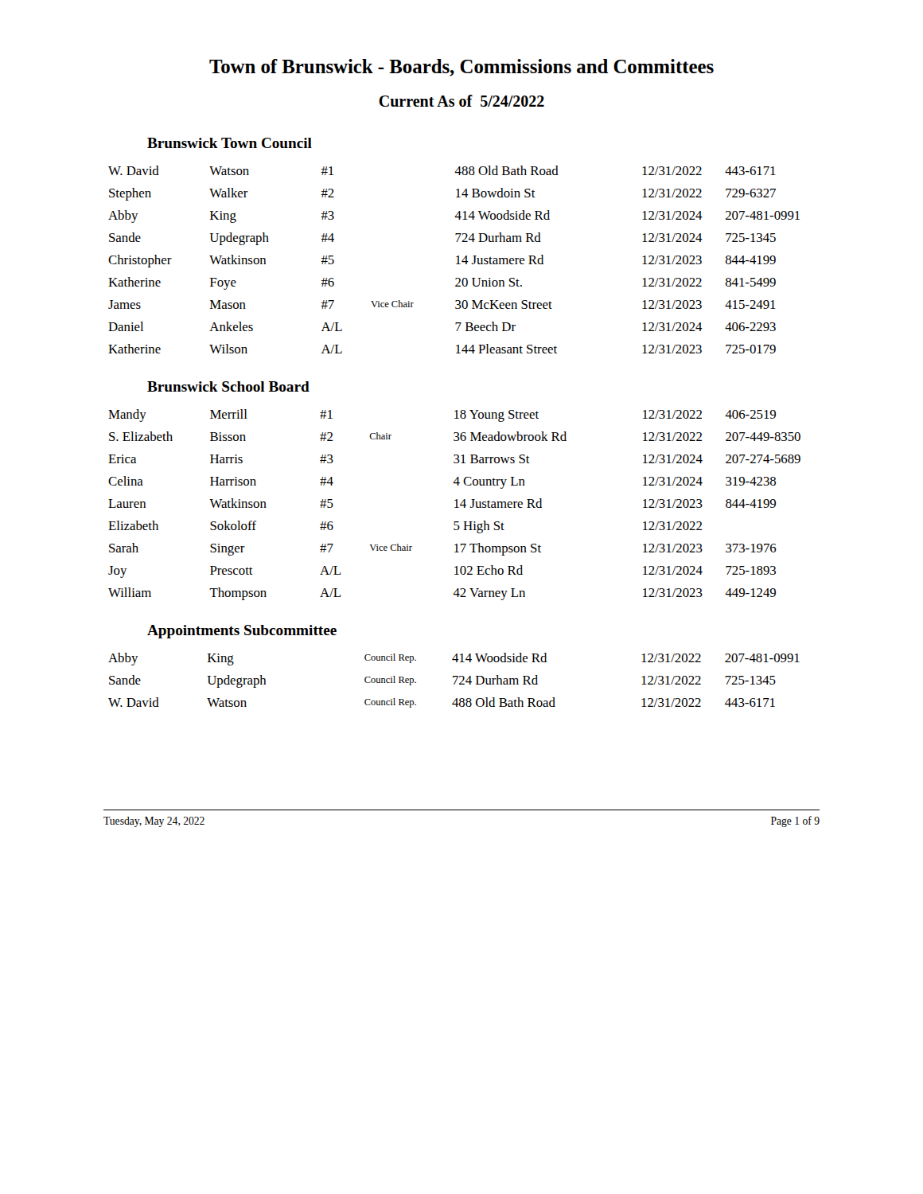Town of Brunswick - Boards, Commissions and Committees
Current As of 5/24/2022
Brunswick Town Council
| W. David | Watson | #1 | | 488 Old Bath Road | 12/31/2022 | 443-6171 |
| Stephen | Walker | #2 | | 14 Bowdoin St | 12/31/2022 | 729-6327 |
| Abby | King | #3 | | 414 Woodside Rd | 12/31/2024 | 207-481-0991 |
| Sande | Updegraph | #4 | | 724 Durham Rd | 12/31/2024 | 725-1345 |
| Christopher | Watkinson | #5 | | 14 Justamere Rd | 12/31/2023 | 844-4199 |
| Katherine | Foye | #6 | | 20 Union St. | 12/31/2022 | 841-5499 |
| James | Mason | #7 | Vice Chair | 30 McKeen Street | 12/31/2023 | 415-2491 |
| Daniel | Ankeles | A/L | | 7 Beech Dr | 12/31/2024 | 406-2293 |
| Katherine | Wilson | A/L | | 144 Pleasant Street | 12/31/2023 | 725-0179 |
Brunswick School Board
| Mandy | Merrill | #1 | | 18 Young Street | 12/31/2022 | 406-2519 |
| S. Elizabeth | Bisson | #2 | Chair | 36 Meadowbrook Rd | 12/31/2022 | 207-449-8350 |
| Erica | Harris | #3 | | 31 Barrows St | 12/31/2024 | 207-274-5689 |
| Celina | Harrison | #4 | | 4 Country Ln | 12/31/2024 | 319-4238 |
| Lauren | Watkinson | #5 | | 14 Justamere Rd | 12/31/2023 | 844-4199 |
| Elizabeth | Sokoloff | #6 | | 5 High St | 12/31/2022 | |
| Sarah | Singer | #7 | Vice Chair | 17 Thompson St | 12/31/2023 | 373-1976 |
| Joy | Prescott | A/L | | 102 Echo Rd | 12/31/2024 | 725-1893 |
| William | Thompson | A/L | | 42 Varney Ln | 12/31/2023 | 449-1249 |
Appointments Subcommittee
| Abby | King | | Council Rep. | 414 Woodside Rd | 12/31/2022 | 207-481-0991 |
| Sande | Updegraph | | Council Rep. | 724 Durham Rd | 12/31/2022 | 725-1345 |
| W. David | Watson | | Council Rep. | 488 Old Bath Road | 12/31/2022 | 443-6171 |
Tuesday, May 24, 2022 Page 1 of 9